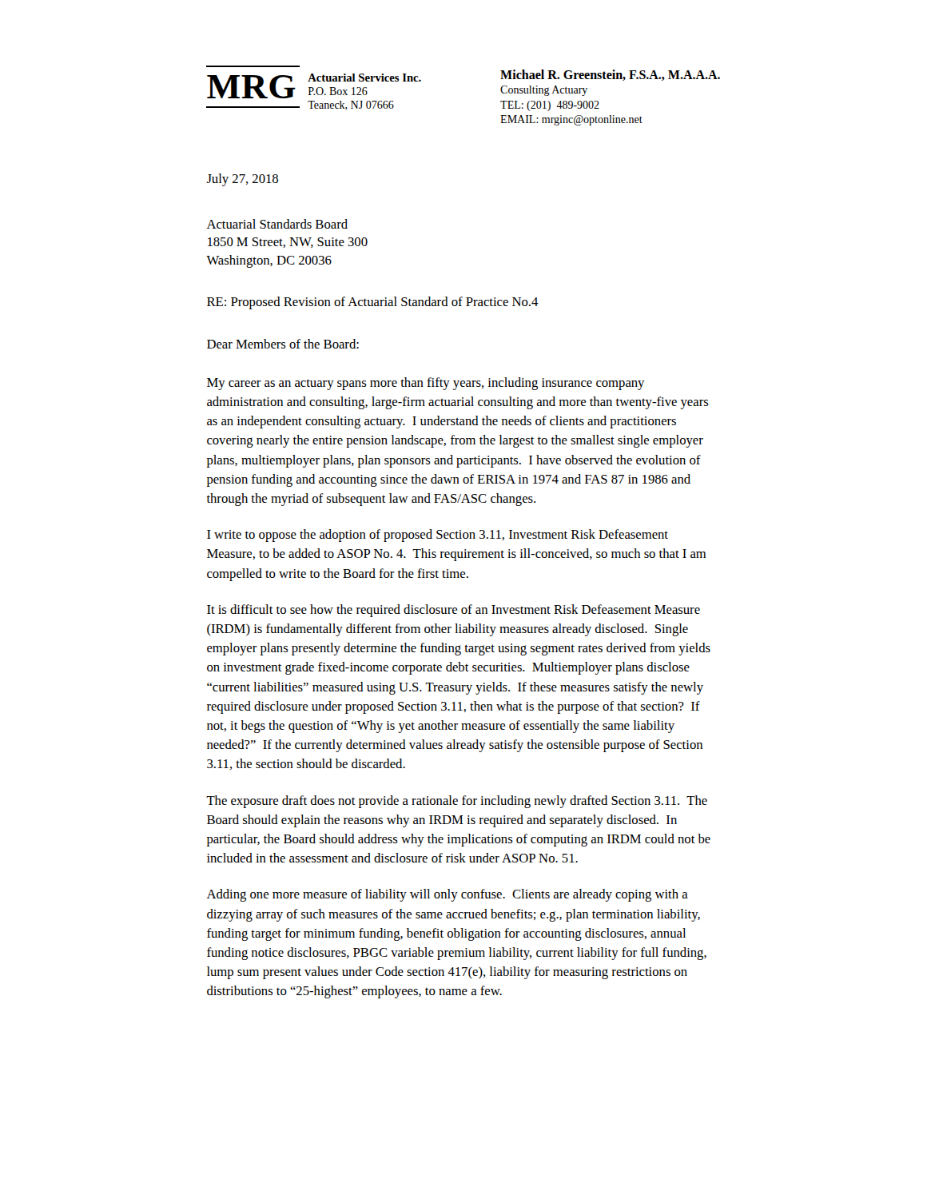MRG
Actuarial Services Inc.
P.O. Box 126
Teaneck, NJ 07666
Michael R. Greenstein, F.S.A., M.A.A.A.
Consulting Actuary
TEL: (201) 489-9002
EMAIL: mrginc@optonline.net
July 27, 2018
Actuarial Standards Board
1850 M Street, NW, Suite 300
Washington, DC 20036
RE: Proposed Revision of Actuarial Standard of Practice No.4
Dear Members of the Board:
My career as an actuary spans more than fifty years, including insurance company administration and consulting, large-firm actuarial consulting and more than twenty-five years as an independent consulting actuary. I understand the needs of clients and practitioners covering nearly the entire pension landscape, from the largest to the smallest single employer plans, multiemployer plans, plan sponsors and participants. I have observed the evolution of pension funding and accounting since the dawn of ERISA in 1974 and FAS 87 in 1986 and through the myriad of subsequent law and FAS/ASC changes.
I write to oppose the adoption of proposed Section 3.11, Investment Risk Defeasement Measure, to be added to ASOP No. 4. This requirement is ill-conceived, so much so that I am compelled to write to the Board for the first time.
It is difficult to see how the required disclosure of an Investment Risk Defeasement Measure (IRDM) is fundamentally different from other liability measures already disclosed. Single employer plans presently determine the funding target using segment rates derived from yields on investment grade fixed-income corporate debt securities. Multiemployer plans disclose “current liabilities” measured using U.S. Treasury yields. If these measures satisfy the newly required disclosure under proposed Section 3.11, then what is the purpose of that section? If not, it begs the question of “Why is yet another measure of essentially the same liability needed?” If the currently determined values already satisfy the ostensible purpose of Section 3.11, the section should be discarded.
The exposure draft does not provide a rationale for including newly drafted Section 3.11. The Board should explain the reasons why an IRDM is required and separately disclosed. In particular, the Board should address why the implications of computing an IRDM could not be included in the assessment and disclosure of risk under ASOP No. 51.
Adding one more measure of liability will only confuse. Clients are already coping with a dizzying array of such measures of the same accrued benefits; e.g., plan termination liability, funding target for minimum funding, benefit obligation for accounting disclosures, annual funding notice disclosures, PBGC variable premium liability, current liability for full funding, lump sum present values under Code section 417(e), liability for measuring restrictions on distributions to “25-highest” employees, to name a few.